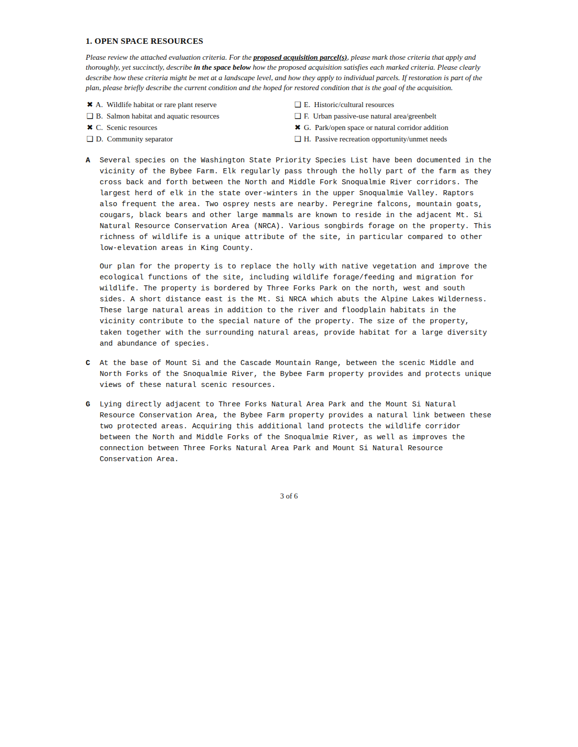1. OPEN SPACE RESOURCES
Please review the attached evaluation criteria. For the proposed acquisition parcel(s), please mark those criteria that apply and thoroughly, yet succinctly, describe in the space below how the proposed acquisition satisfies each marked criteria. Please clearly describe how these criteria might be met at a landscape level, and how they apply to individual parcels. If restoration is part of the plan, please briefly describe the current condition and the hoped for restored condition that is the goal of the acquisition.
✖ A. Wildlife habitat or rare plant reserve
❑ E. Historic/cultural resources
❑ B. Salmon habitat and aquatic resources
❑ F. Urban passive-use natural area/greenbelt
✖ C. Scenic resources
✖ G. Park/open space or natural corridor addition
❑ D. Community separator
❑ H. Passive recreation opportunity/unmet needs
A
Several species on the Washington State Priority Species List have been documented in the vicinity of the Bybee Farm. Elk regularly pass through the holly part of the farm as they cross back and forth between the North and Middle Fork Snoqualmie River corridors. The largest herd of elk in the state over-winters in the upper Snoqualmie Valley. Raptors also frequent the area. Two osprey nests are nearby. Peregrine falcons, mountain goats, cougars, black bears and other large mammals are known to reside in the adjacent Mt. Si Natural Resource Conservation Area (NRCA). Various songbirds forage on the property. This richness of wildlife is a unique attribute of the site, in particular compared to other low-elevation areas in King County.
Our plan for the property is to replace the holly with native vegetation and improve the ecological functions of the site, including wildlife forage/feeding and migration for wildlife. The property is bordered by Three Forks Park on the north, west and south sides. A short distance east is the Mt. Si NRCA which abuts the Alpine Lakes Wilderness. These large natural areas in addition to the river and floodplain habitats in the vicinity contribute to the special nature of the property. The size of the property, taken together with the surrounding natural areas, provide habitat for a large diversity and abundance of species.
C
At the base of Mount Si and the Cascade Mountain Range, between the scenic Middle and North Forks of the Snoqualmie River, the Bybee Farm property provides and protects unique views of these natural scenic resources.
G
Lying directly adjacent to Three Forks Natural Area Park and the Mount Si Natural Resource Conservation Area, the Bybee Farm property provides a natural link between these two protected areas. Acquiring this additional land protects the wildlife corridor between the North and Middle Forks of the Snoqualmie River, as well as improves the connection between Three Forks Natural Area Park and Mount Si Natural Resource Conservation Area.
3 of 6